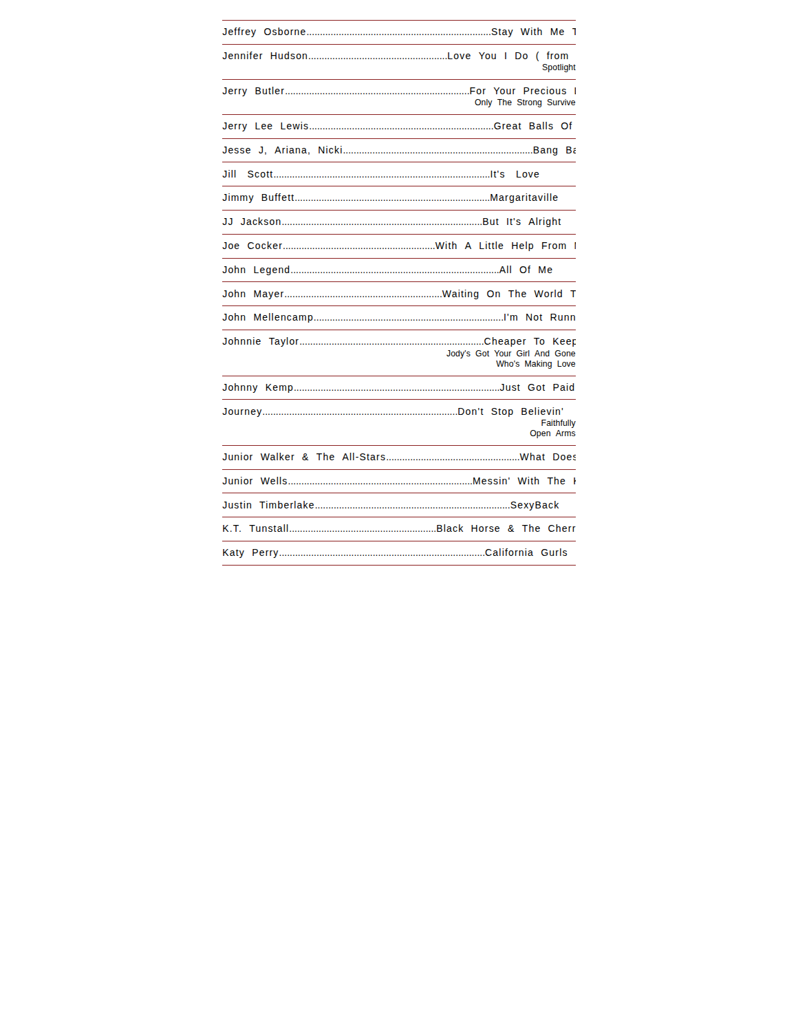Jeffrey Osborne..................................................................... Stay With Me Tonight
Jennifer Hudson.................................................... Love You I Do ( from Dreamgirls )
Spotlight
Jerry Butler..................................................................... For Your Precious Love
Only The Strong Survive
Jerry Lee Lewis..................................................................... Great Balls Of Fire
Jesse J, Ariana, Nicki....................................................................... Bang Bang
Jill Scott................................................................................. It's Love
Jimmy Buffett......................................................................... Margaritaville
JJ Jackson........................................................................... But It's Alright
Joe Cocker......................................................... With A Little Help From My Friends
John Legend.............................................................................. All Of Me
John Mayer........................................................... Waiting On The World To Change
John Mellencamp....................................................................... I'm Not Running
Johnnie Taylor..................................................................... Cheaper To Keep Her
Jody's Got Your Girl And Gone
Who's Making Love
Johnny Kemp............................................................................. Just Got Paid
Journey......................................................................... Don't Stop Believin'
Faithfully
Open Arms
Junior Walker & The All-Stars.................................................. What Does It Take
Junior Wells..................................................................... Messin' With The Kid
Justin Timberlake......................................................................... SexyBack
K.T. Tunstall....................................................... Black Horse & The Cherry Tree
Katy Perry............................................................................. California Gurls